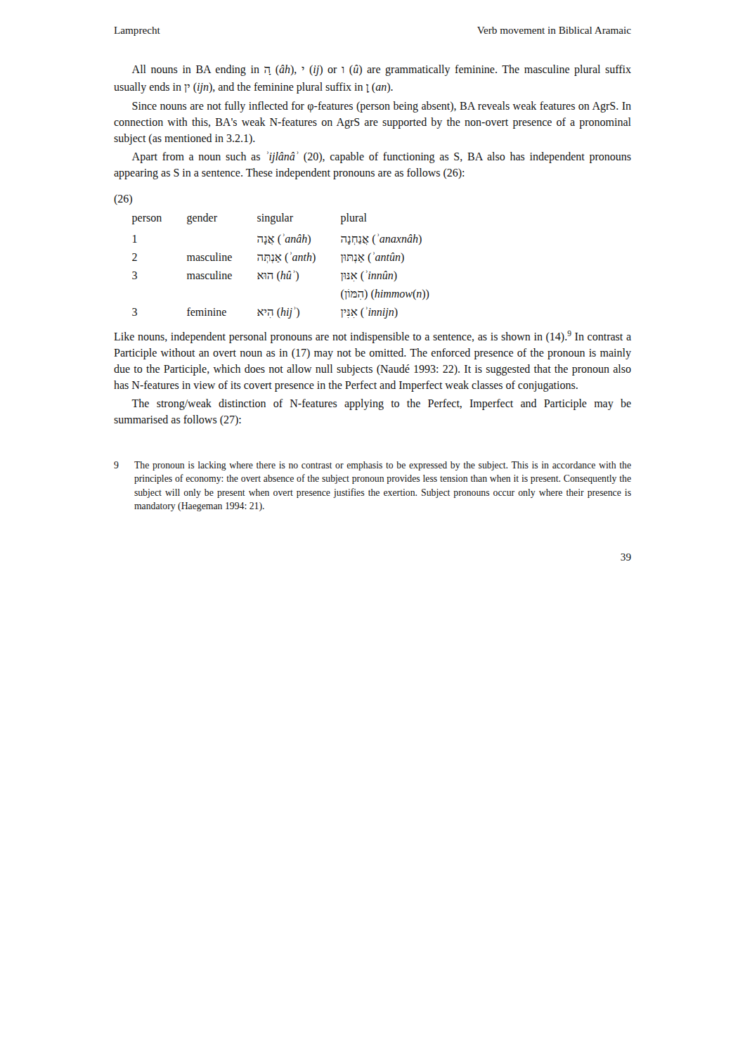Lamprecht Verb movement in Biblical Aramaic
All nouns in BA ending in הָ (âh), י (ij) or ו (û) are grammatically feminine. The masculine plural suffix usually ends in ין (ijn), and the feminine plural suffix in ןָ (an).
Since nouns are not fully inflected for φ-features (person being absent), BA reveals weak features on AgrS. In connection with this, BA's weak N-features on AgrS are supported by the non-overt presence of a pronominal subject (as mentioned in 3.2.1).
Apart from a noun such as ʾijlânâʾ (20), capable of functioning as S, BA also has independent pronouns appearing as S in a sentence. These independent pronouns are as follows (26):
(26)
| person | gender | singular | plural |
| --- | --- | --- | --- |
| 1 | | אֲנָה ( ʾanâh ) | אֲנַחְנָה ( ʾanaxnâh ) |
| 2 | masculine | אַנְתְּה ( ʾanth ) | אַנְתּוּן ( ʾantûn ) |
| 3 | masculine | הוּא ( hûʾ ) | אִנּוּן ( ʾinnûn ) |
| | | | ( הִמּוֹן ) ( himmow ( n )) |
| 3 | feminine | הִיא ( hijʾ ) | אִנִּין ( ʾinnijn ) |
Like nouns, independent personal pronouns are not indispensible to a sentence, as is shown in (14).9 In contrast a Participle without an overt noun as in (17) may not be omitted. The enforced presence of the pronoun is mainly due to the Participle, which does not allow null subjects (Naudé 1993: 22). It is suggested that the pronoun also has N-features in view of its covert presence in the Perfect and Imperfect weak classes of conjugations.
The strong/weak distinction of N-features applying to the Perfect, Imperfect and Participle may be summarised as follows (27):
9 The pronoun is lacking where there is no contrast or emphasis to be expressed by the subject. This is in accordance with the principles of economy: the overt absence of the subject pronoun provides less tension than when it is present. Consequently the subject will only be present when overt presence justifies the exertion. Subject pronouns occur only where their presence is mandatory (Haegeman 1994: 21).
39